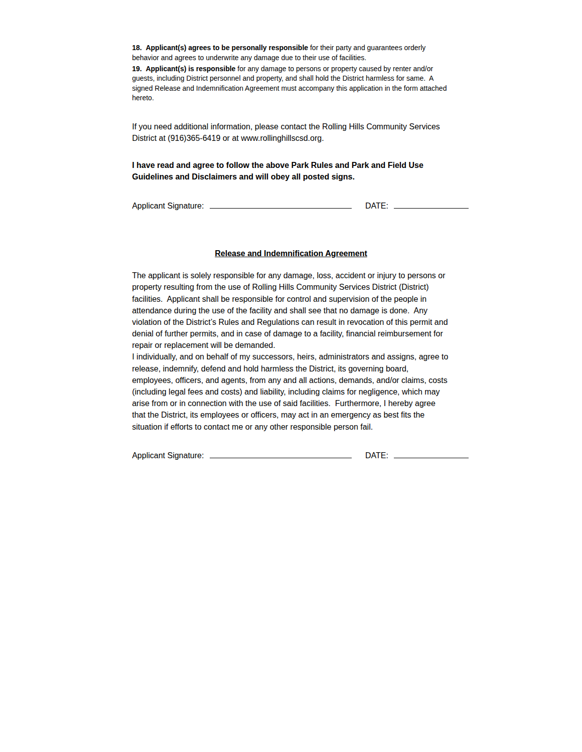18. Applicant(s) agrees to be personally responsible for their party and guarantees orderly behavior and agrees to underwrite any damage due to their use of facilities.
19. Applicant(s) is responsible for any damage to persons or property caused by renter and/or guests, including District personnel and property, and shall hold the District harmless for same. A signed Release and Indemnification Agreement must accompany this application in the form attached hereto.
If you need additional information, please contact the Rolling Hills Community Services District at (916)365-6419 or at www.rollinghillscsd.org.
I have read and agree to follow the above Park Rules and Park and Field Use Guidelines and Disclaimers and will obey all posted signs.
Applicant Signature: DATE:
Release and Indemnification Agreement
The applicant is solely responsible for any damage, loss, accident or injury to persons or property resulting from the use of Rolling Hills Community Services District (District) facilities. Applicant shall be responsible for control and supervision of the people in attendance during the use of the facility and shall see that no damage is done. Any violation of the District’s Rules and Regulations can result in revocation of this permit and denial of further permits, and in case of damage to a facility, financial reimbursement for repair or replacement will be demanded.
I individually, and on behalf of my successors, heirs, administrators and assigns, agree to release, indemnify, defend and hold harmless the District, its governing board, employees, officers, and agents, from any and all actions, demands, and/or claims, costs (including legal fees and costs) and liability, including claims for negligence, which may arise from or in connection with the use of said facilities. Furthermore, I hereby agree that the District, its employees or officers, may act in an emergency as best fits the situation if efforts to contact me or any other responsible person fail.
Applicant Signature: DATE: